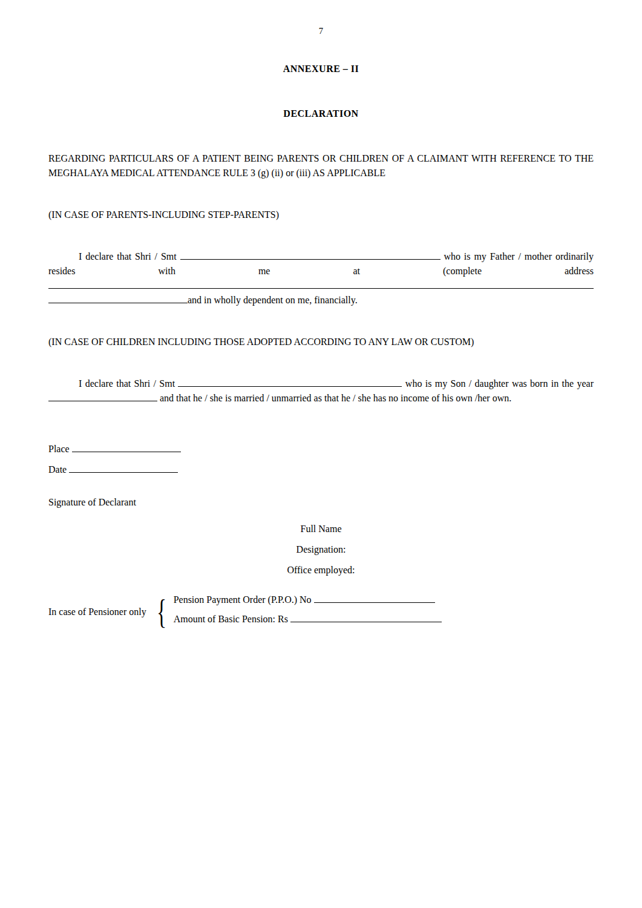7
ANNEXURE – II
DECLARATION
REGARDING PARTICULARS OF A PATIENT BEING PARENTS OR CHILDREN OF A CLAIMANT WITH REFERENCE TO THE MEGHALAYA MEDICAL ATTENDANCE RULE 3 (g) (ii) or (iii) AS APPLICABLE
(IN CASE OF PARENTS-INCLUDING STEP-PARENTS)
I declare that Shri / Smt who is my Father / mother ordinarily resides with me at (complete address and in wholly dependent on me, financially.
(IN CASE OF CHILDREN INCLUDING THOSE ADOPTED ACCORDING TO ANY LAW OR CUSTOM)
I declare that Shri / Smt who is my Son / daughter was born in the year and that he / she is married / unmarried as that he / she has no income of his own /her own.
Place
Date
Signature of Declarant
Full Name
Designation:
Office employed:
In case of Pensioner only {
Pension Payment Order (P.P.O.) No
Amount of Basic Pension: Rs